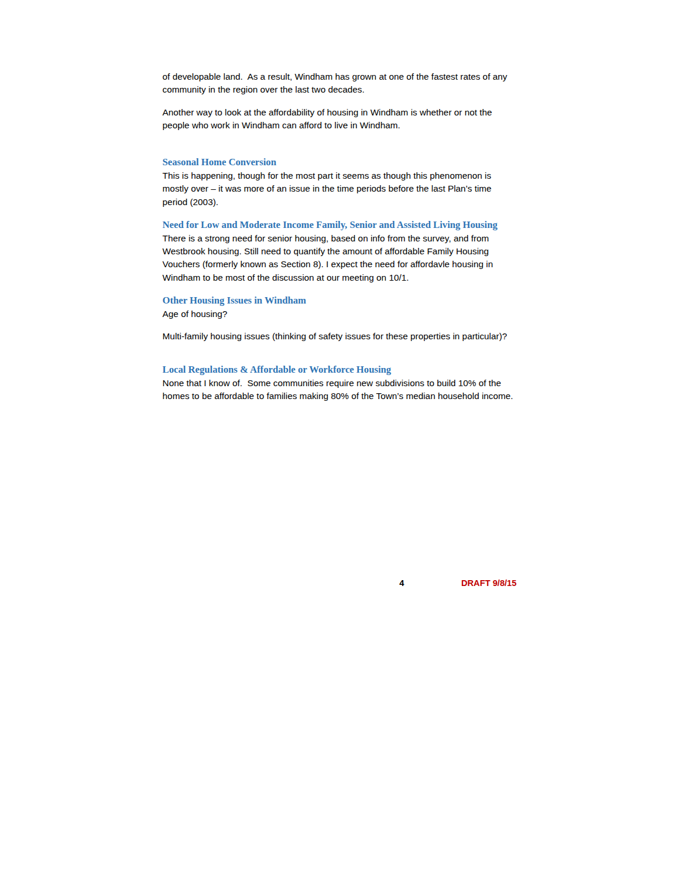of developable land. As a result, Windham has grown at one of the fastest rates of any community in the region over the last two decades.
Another way to look at the affordability of housing in Windham is whether or not the people who work in Windham can afford to live in Windham.
Seasonal Home Conversion
This is happening, though for the most part it seems as though this phenomenon is mostly over – it was more of an issue in the time periods before the last Plan’s time period (2003).
Need for Low and Moderate Income Family, Senior and Assisted Living Housing
There is a strong need for senior housing, based on info from the survey, and from Westbrook housing. Still need to quantify the amount of affordable Family Housing Vouchers (formerly known as Section 8). I expect the need for affordavle housing in Windham to be most of the discussion at our meeting on 10/1.
Other Housing Issues in Windham
Age of housing?
Multi-family housing issues (thinking of safety issues for these properties in particular)?
Local Regulations & Affordable or Workforce Housing
None that I know of. Some communities require new subdivisions to build 10% of the homes to be affordable to families making 80% of the Town’s median household income.
4
DRAFT 9/8/15